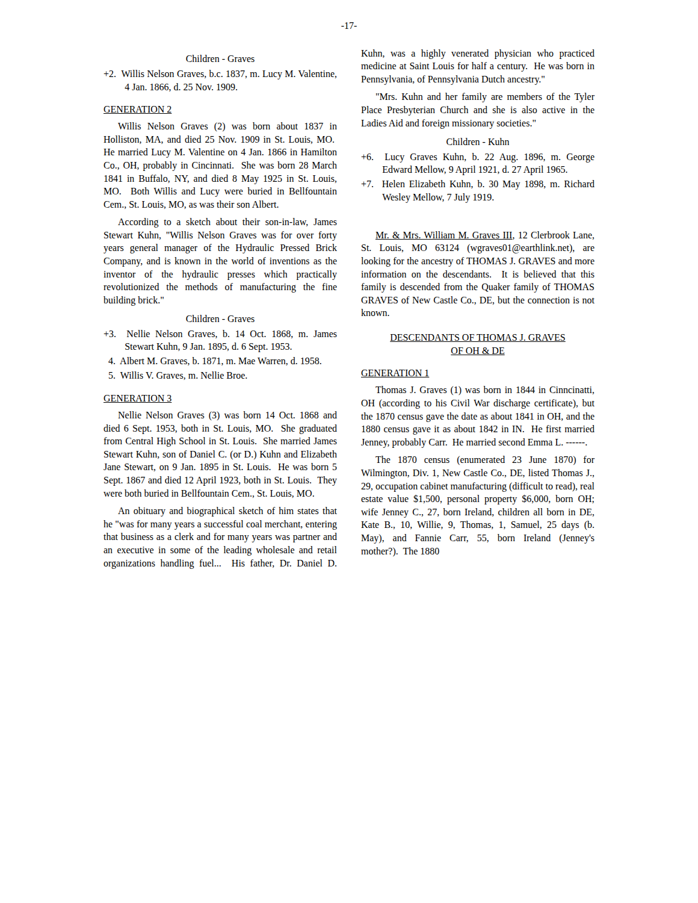-17-
Children - Graves
+2. Willis Nelson Graves, b.c. 1837, m. Lucy M. Valentine, 4 Jan. 1866, d. 25 Nov. 1909.
GENERATION 2
Willis Nelson Graves (2) was born about 1837 in Holliston, MA, and died 25 Nov. 1909 in St. Louis, MO. He married Lucy M. Valentine on 4 Jan. 1866 in Hamilton Co., OH, probably in Cincinnati. She was born 28 March 1841 in Buffalo, NY, and died 8 May 1925 in St. Louis, MO. Both Willis and Lucy were buried in Bellfountain Cem., St. Louis, MO, as was their son Albert.
According to a sketch about their son-in-law, James Stewart Kuhn, "Willis Nelson Graves was for over forty years general manager of the Hydraulic Pressed Brick Company, and is known in the world of inventions as the inventor of the hydraulic presses which practically revolutionized the methods of manufacturing the fine building brick."
Children - Graves
+3. Nellie Nelson Graves, b. 14 Oct. 1868, m. James Stewart Kuhn, 9 Jan. 1895, d. 6 Sept. 1953.
4. Albert M. Graves, b. 1871, m. Mae Warren, d. 1958.
5. Willis V. Graves, m. Nellie Broe.
GENERATION 3
Nellie Nelson Graves (3) was born 14 Oct. 1868 and died 6 Sept. 1953, both in St. Louis, MO. She graduated from Central High School in St. Louis. She married James Stewart Kuhn, son of Daniel C. (or D.) Kuhn and Elizabeth Jane Stewart, on 9 Jan. 1895 in St. Louis. He was born 5 Sept. 1867 and died 12 April 1923, both in St. Louis. They were both buried in Bellfountain Cem., St. Louis, MO.
An obituary and biographical sketch of him states that he "was for many years a successful coal merchant, entering that business as a clerk and for many years was partner and an executive in some of the leading wholesale and retail organizations handling fuel... His father, Dr. Daniel D. Kuhn, was a highly venerated physician who practiced medicine at Saint Louis for half a century. He was born in Pennsylvania, of Pennsylvania Dutch ancestry."
"Mrs. Kuhn and her family are members of the Tyler Place Presbyterian Church and she is also active in the Ladies Aid and foreign missionary societies."
Children - Kuhn
+6. Lucy Graves Kuhn, b. 22 Aug. 1896, m. George Edward Mellow, 9 April 1921, d. 27 April 1965.
+7. Helen Elizabeth Kuhn, b. 30 May 1898, m. Richard Wesley Mellow, 7 July 1919.
Mr. & Mrs. William M. Graves III, 12 Clerbrook Lane, St. Louis, MO 63124 (wgraves01@earthlink.net), are looking for the ancestry of THOMAS J. GRAVES and more information on the descendants. It is believed that this family is descended from the Quaker family of THOMAS GRAVES of New Castle Co., DE, but the connection is not known.
DESCENDANTS OF THOMAS J. GRAVES
OF OH & DE
GENERATION 1
Thomas J. Graves (1) was born in 1844 in Cinncinatti, OH (according to his Civil War discharge certificate), but the 1870 census gave the date as about 1841 in OH, and the 1880 census gave it as about 1842 in IN. He first married Jenney, probably Carr. He married second Emma L. ------.
The 1870 census (enumerated 23 June 1870) for Wilmington, Div. 1, New Castle Co., DE, listed Thomas J., 29, occupation cabinet manufacturing (difficult to read), real estate value $1,500, personal property $6,000, born OH; wife Jenney C., 27, born Ireland, children all born in DE, Kate B., 10, Willie, 9, Thomas, 1, Samuel, 25 days (b. May), and Fannie Carr, 55, born Ireland (Jenney's mother?). The 1880